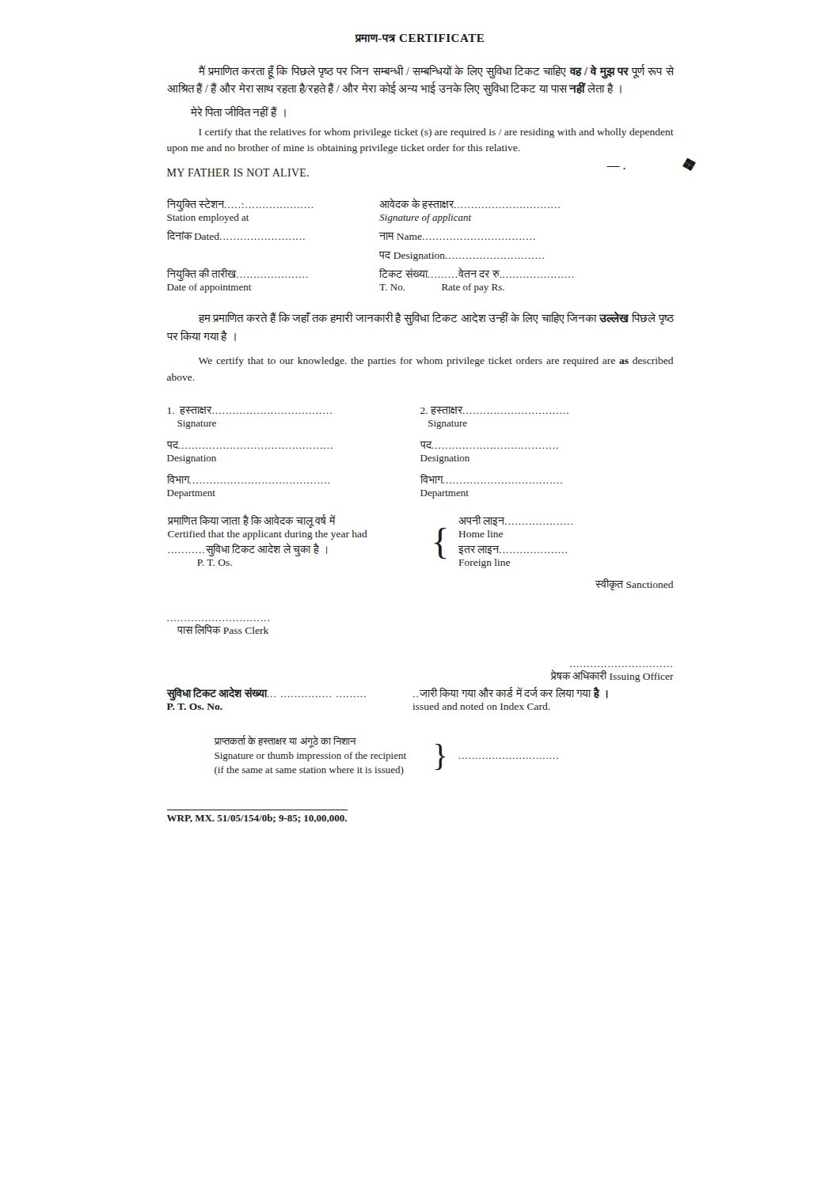प्रमाण-पत्र CERTIFICATE
मैं प्रमाणित करता हूँ कि पिछले पृष्ठ पर जिन सम्बन्धी / सम्बन्धियों के लिए सुविधा टिकट चाहिए वह / वे मुझ पर पूर्ण रूप से आश्रित हैं / हैं और मेरा साथ रहता है/रहते हैं / और मेरा कोई अन्य भाई उनके लिए सुविधा टिकट या पास नहीं लेता है ।
मेरे पिता जीवित नहीं हैं ।
I certify that the relatives for whom privilege ticket (s) are required is / are residing with and wholly dependent upon me and no brother of mine is obtaining privilege ticket order for this relative.
MY FATHER IS NOT ALIVE.
❖
— .
| नियुक्ति स्टेशन .....:.................... Station employed at | आवेदक के हस्ताक्षर ............................... Signature of applicant |
| दिनांक Dated ......................... | नाम Name ................................. |
| | पद Designation ............................. |
| नियुक्ति की तारीख ..................... Date of appointment | टिकट संख्या ......... वेतन दर रु. ..................... T. No. Rate of pay Rs. |
हम प्रमाणित करते हैं कि जहाँ तक हमारी जानकारी है सुविधा टिकट आदेश उन्हीं के लिए चाहिए जिनका उल्लेख पिछले पृष्ठ पर किया गया है ।
We certify that to our knowledge. the parties for whom privilege ticket orders are required are as described above.
| 1. हस्ताक्षर ................................... Signature | 2. हस्ताक्षर ............................... Signature |
| पद ............................................. Designation | पद ..................................... Designation |
| विभाग ......................................... Department | विभाग ................................... Department |
| प्रमाणित किया जाता है कि आवेदक चालू वर्ष में Certified that the applicant during the year had | { | अपनी लाइन .................... Home line |
| ........... सुविधा टिकट आदेश ले चुका है । P. T. Os. | इतर लाइन .................... Foreign line |
स्वीकृत Sanctioned
..............................
पास लिपिक Pass Clerk
..............................
प्रेषक अधिकारी Issuing Officer
सुविधा टिकट आदेश संख्या... ............... .........
P. T. Os. No. .. जारी किया गया और कार्ड में दर्ज कर लिया गया है ।
issued and noted on Index Card.
| प्राप्तकर्ता के हस्ताक्षर या अंगूठे का निशान Signature or thumb impression of the recipient (if the same at same station where it is issued) | } | .............................. |
WRP, MX. 51/05/154/0b; 9-85; 10,00,000.